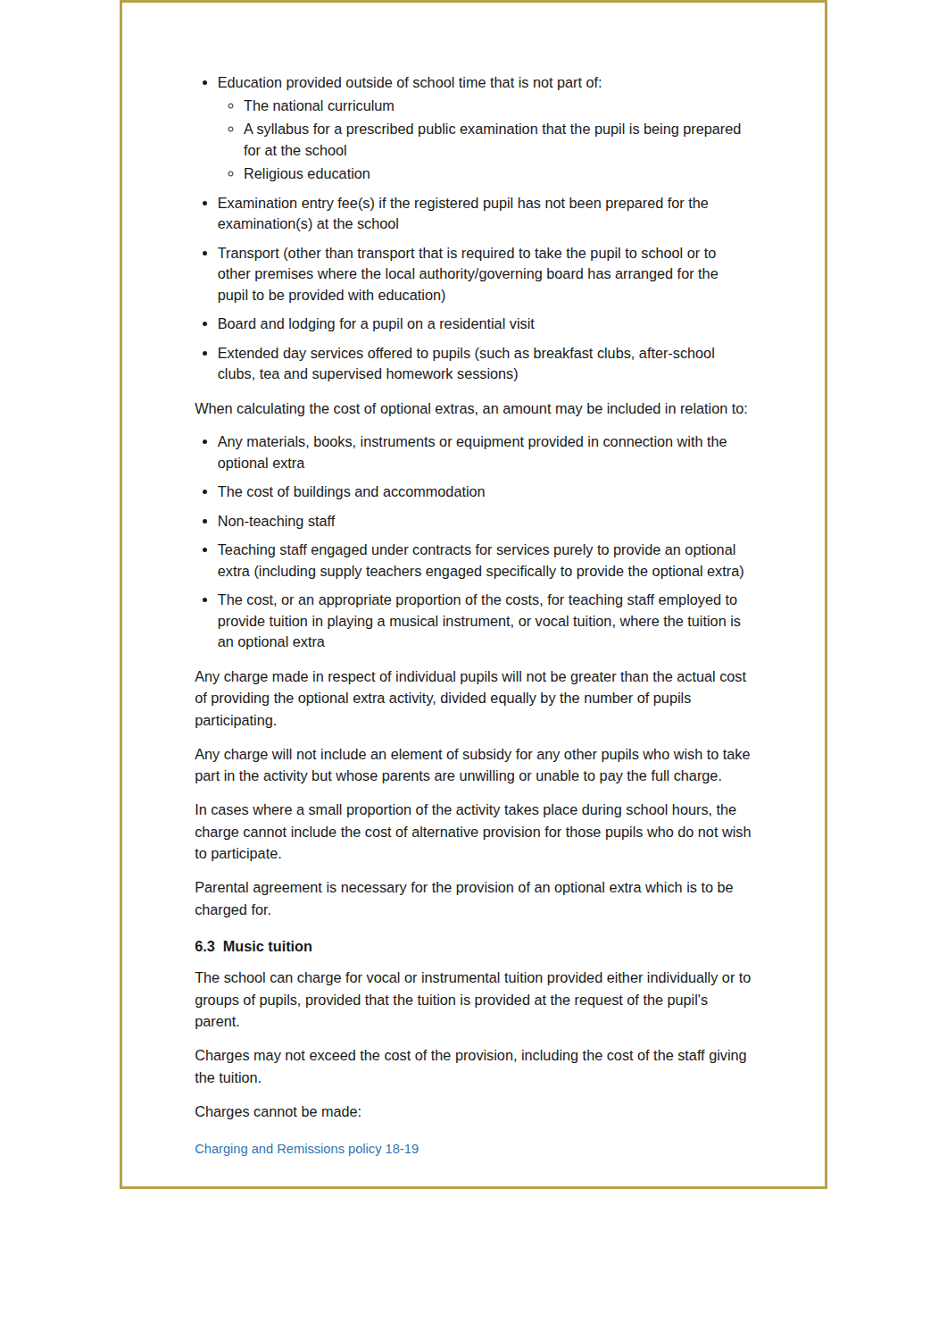Education provided outside of school time that is not part of:
The national curriculum
A syllabus for a prescribed public examination that the pupil is being prepared for at the school
Religious education
Examination entry fee(s) if the registered pupil has not been prepared for the examination(s) at the school
Transport (other than transport that is required to take the pupil to school or to other premises where the local authority/governing board has arranged for the pupil to be provided with education)
Board and lodging for a pupil on a residential visit
Extended day services offered to pupils (such as breakfast clubs, after-school clubs, tea and supervised homework sessions)
When calculating the cost of optional extras, an amount may be included in relation to:
Any materials, books, instruments or equipment provided in connection with the optional extra
The cost of buildings and accommodation
Non-teaching staff
Teaching staff engaged under contracts for services purely to provide an optional extra (including supply teachers engaged specifically to provide the optional extra)
The cost, or an appropriate proportion of the costs, for teaching staff employed to provide tuition in playing a musical instrument, or vocal tuition, where the tuition is an optional extra
Any charge made in respect of individual pupils will not be greater than the actual cost of providing the optional extra activity, divided equally by the number of pupils participating.
Any charge will not include an element of subsidy for any other pupils who wish to take part in the activity but whose parents are unwilling or unable to pay the full charge.
In cases where a small proportion of the activity takes place during school hours, the charge cannot include the cost of alternative provision for those pupils who do not wish to participate.
Parental agreement is necessary for the provision of an optional extra which is to be charged for.
6.3 Music tuition
The school can charge for vocal or instrumental tuition provided either individually or to groups of pupils, provided that the tuition is provided at the request of the pupil's parent.
Charges may not exceed the cost of the provision, including the cost of the staff giving the tuition.
Charges cannot be made:
Charging and Remissions policy 18-19